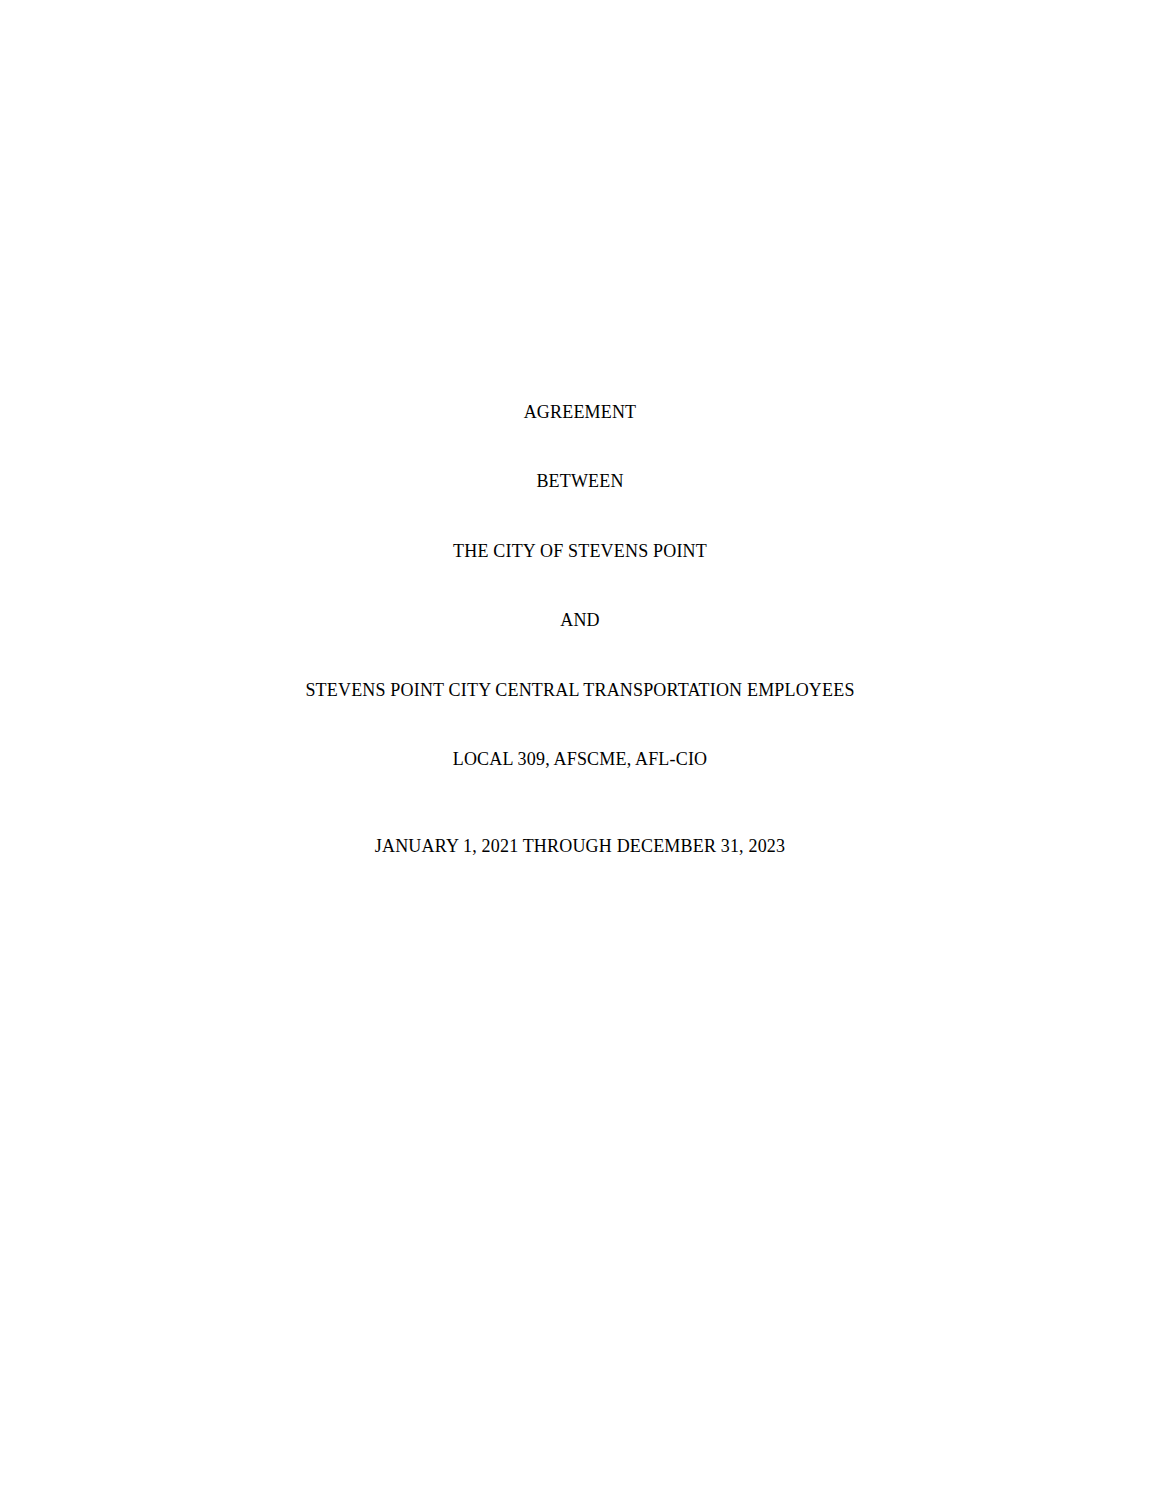AGREEMENT
BETWEEN
THE CITY OF STEVENS POINT
AND
STEVENS POINT CITY CENTRAL TRANSPORTATION EMPLOYEES
LOCAL 309, AFSCME, AFL-CIO
JANUARY 1, 2021 THROUGH DECEMBER 31, 2023